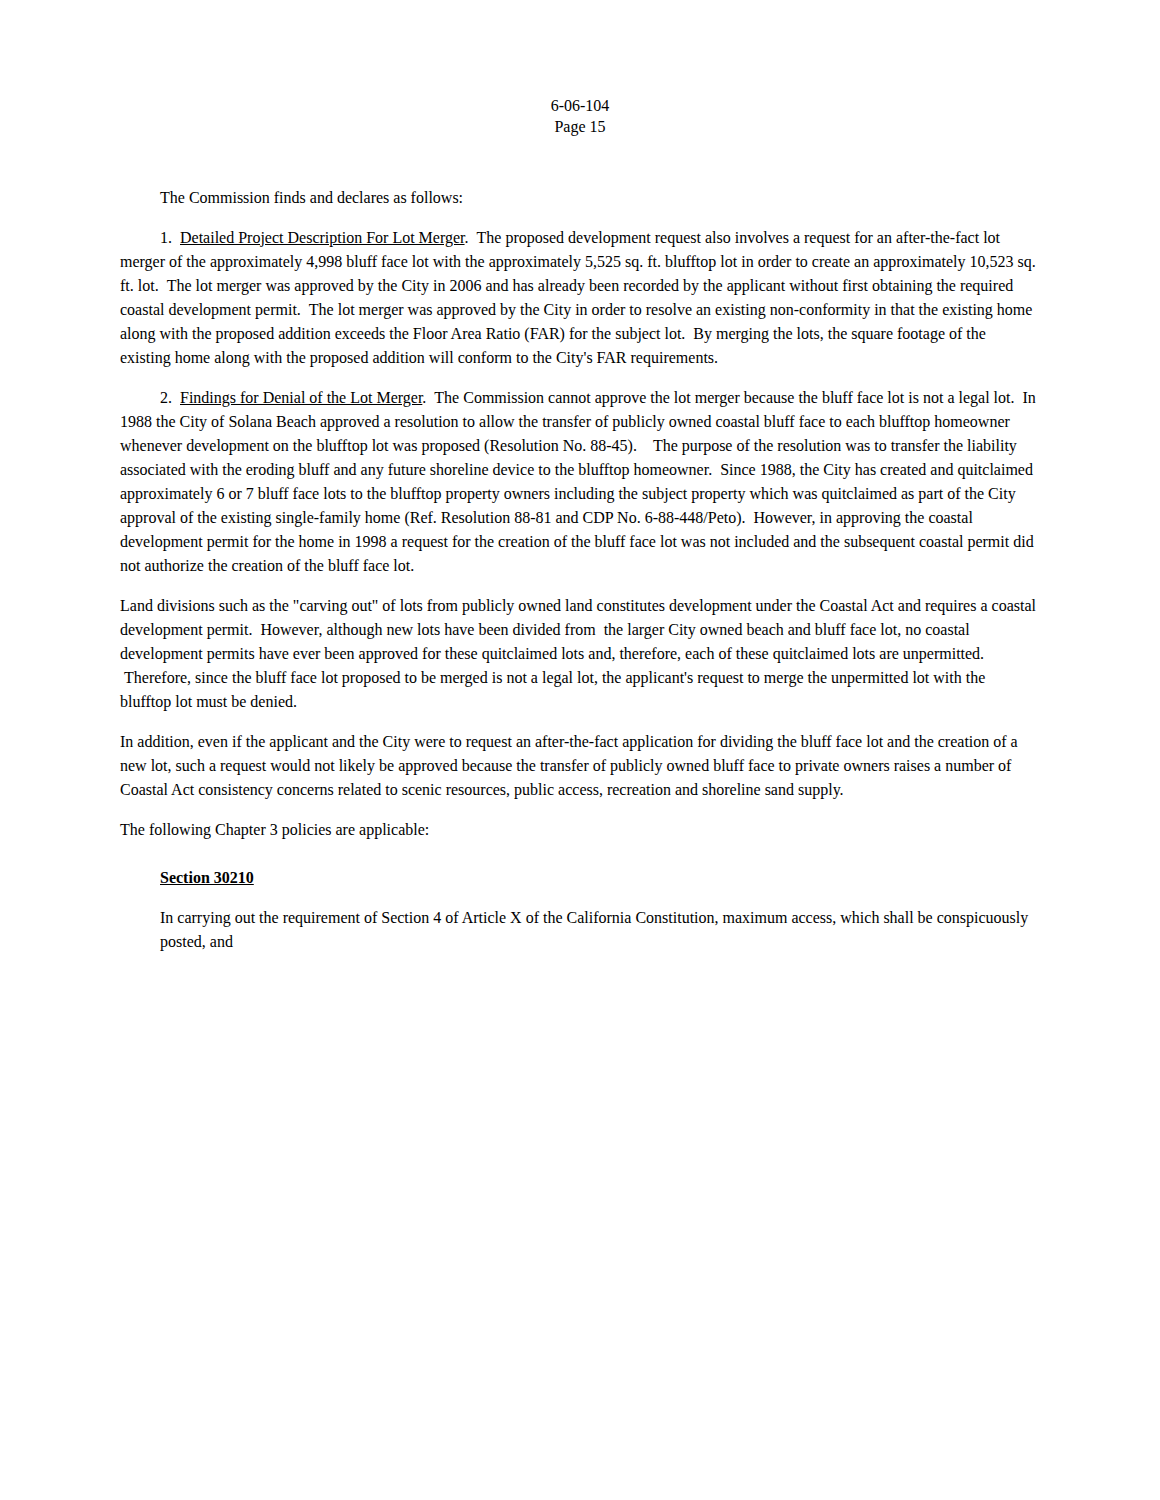6-06-104
Page 15
The Commission finds and declares as follows:
1. Detailed Project Description For Lot Merger. The proposed development request also involves a request for an after-the-fact lot merger of the approximately 4,998 bluff face lot with the approximately 5,525 sq. ft. blufftop lot in order to create an approximately 10,523 sq. ft. lot. The lot merger was approved by the City in 2006 and has already been recorded by the applicant without first obtaining the required coastal development permit. The lot merger was approved by the City in order to resolve an existing non-conformity in that the existing home along with the proposed addition exceeds the Floor Area Ratio (FAR) for the subject lot. By merging the lots, the square footage of the existing home along with the proposed addition will conform to the City's FAR requirements.
2. Findings for Denial of the Lot Merger. The Commission cannot approve the lot merger because the bluff face lot is not a legal lot. In 1988 the City of Solana Beach approved a resolution to allow the transfer of publicly owned coastal bluff face to each blufftop homeowner whenever development on the blufftop lot was proposed (Resolution No. 88-45). The purpose of the resolution was to transfer the liability associated with the eroding bluff and any future shoreline device to the blufftop homeowner. Since 1988, the City has created and quitclaimed approximately 6 or 7 bluff face lots to the blufftop property owners including the subject property which was quitclaimed as part of the City approval of the existing single-family home (Ref. Resolution 88-81 and CDP No. 6-88-448/Peto). However, in approving the coastal development permit for the home in 1998 a request for the creation of the bluff face lot was not included and the subsequent coastal permit did not authorize the creation of the bluff face lot.
Land divisions such as the "carving out" of lots from publicly owned land constitutes development under the Coastal Act and requires a coastal development permit. However, although new lots have been divided from the larger City owned beach and bluff face lot, no coastal development permits have ever been approved for these quitclaimed lots and, therefore, each of these quitclaimed lots are unpermitted. Therefore, since the bluff face lot proposed to be merged is not a legal lot, the applicant's request to merge the unpermitted lot with the blufftop lot must be denied.
In addition, even if the applicant and the City were to request an after-the-fact application for dividing the bluff face lot and the creation of a new lot, such a request would not likely be approved because the transfer of publicly owned bluff face to private owners raises a number of Coastal Act consistency concerns related to scenic resources, public access, recreation and shoreline sand supply.
The following Chapter 3 policies are applicable:
Section 30210
In carrying out the requirement of Section 4 of Article X of the California Constitution, maximum access, which shall be conspicuously posted, and